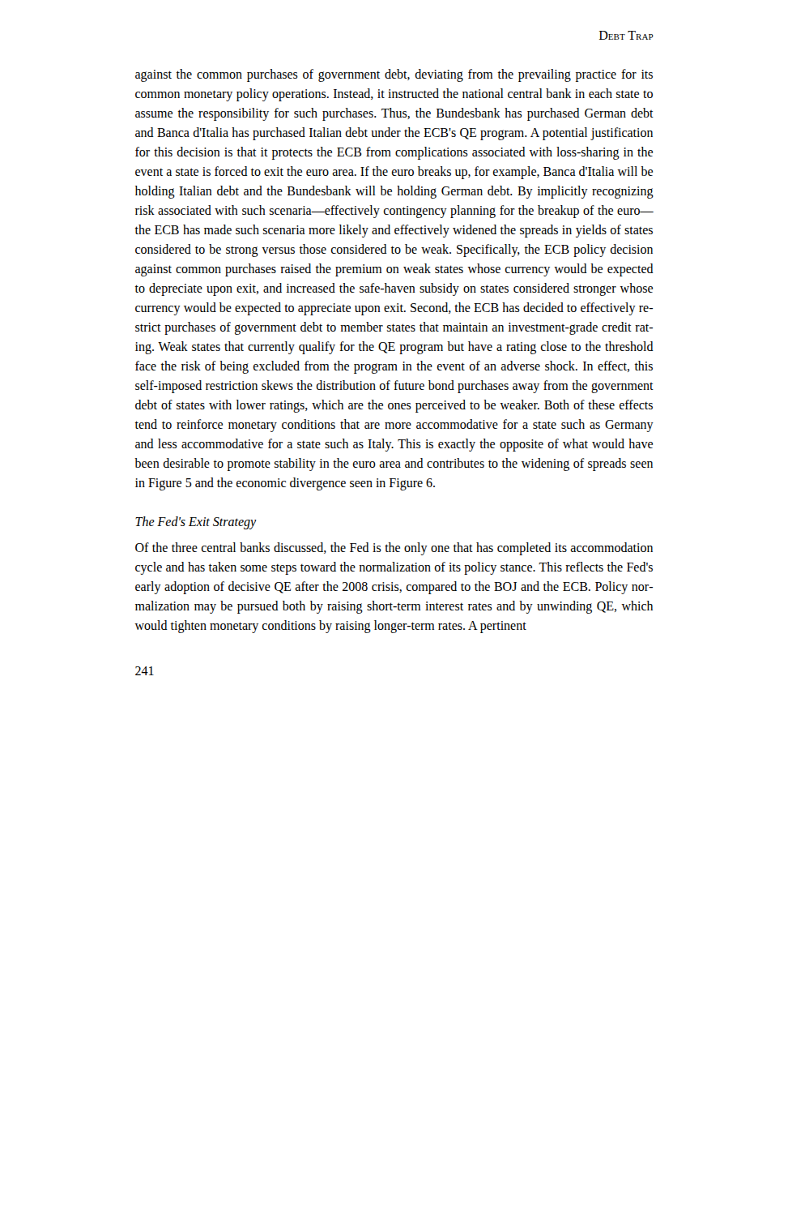Debt Trap
against the common purchases of government debt, deviating from the prevailing practice for its common monetary policy operations. Instead, it instructed the national central bank in each state to assume the responsibility for such purchases. Thus, the Bundesbank has purchased German debt and Banca d'Italia has purchased Italian debt under the ECB's QE program. A potential justification for this decision is that it protects the ECB from complications associated with loss-sharing in the event a state is forced to exit the euro area. If the euro breaks up, for example, Banca d'Italia will be holding Italian debt and the Bundesbank will be holding German debt. By implicitly recognizing risk associated with such scenaria—effectively contingency planning for the breakup of the euro—the ECB has made such scenaria more likely and effectively widened the spreads in yields of states considered to be strong versus those considered to be weak. Specifically, the ECB policy decision against common purchases raised the premium on weak states whose currency would be expected to depreciate upon exit, and increased the safe-haven subsidy on states considered stronger whose currency would be expected to appreciate upon exit. Second, the ECB has decided to effectively restrict purchases of government debt to member states that maintain an investment-grade credit rating. Weak states that currently qualify for the QE program but have a rating close to the threshold face the risk of being excluded from the program in the event of an adverse shock. In effect, this self-imposed restriction skews the distribution of future bond purchases away from the government debt of states with lower ratings, which are the ones perceived to be weaker. Both of these effects tend to reinforce monetary conditions that are more accommodative for a state such as Germany and less accommodative for a state such as Italy. This is exactly the opposite of what would have been desirable to promote stability in the euro area and contributes to the widening of spreads seen in Figure 5 and the economic divergence seen in Figure 6.
The Fed's Exit Strategy
Of the three central banks discussed, the Fed is the only one that has completed its accommodation cycle and has taken some steps toward the normalization of its policy stance. This reflects the Fed's early adoption of decisive QE after the 2008 crisis, compared to the BOJ and the ECB. Policy normalization may be pursued both by raising short-term interest rates and by unwinding QE, which would tighten monetary conditions by raising longer-term rates. A pertinent
241